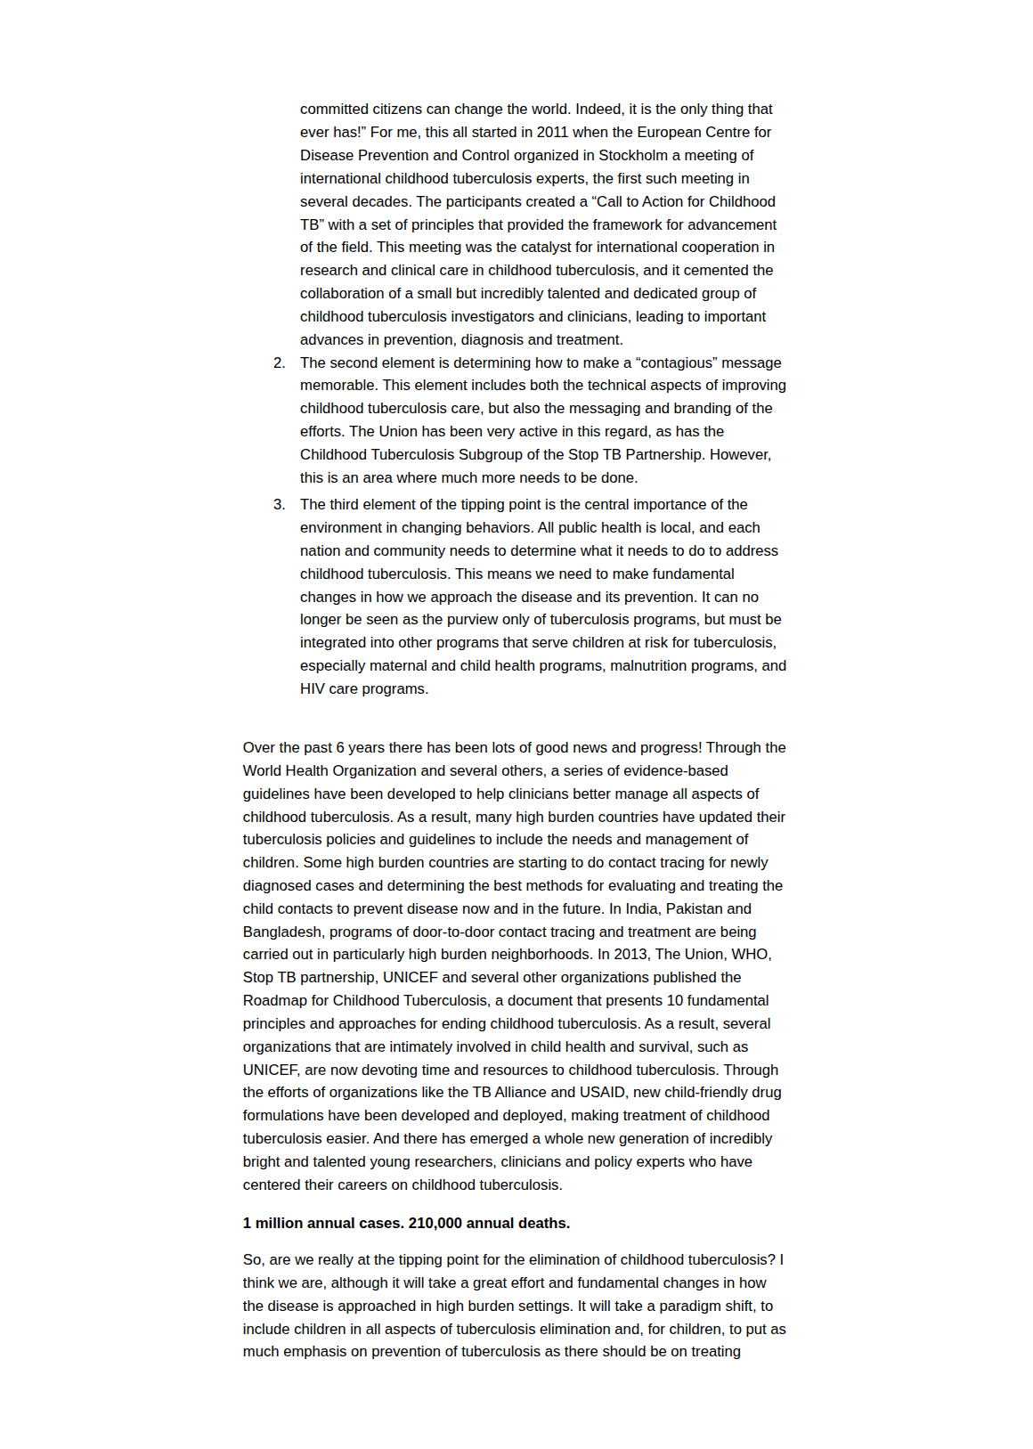committed citizens can change the world. Indeed, it is the only thing that ever has!” For me, this all started in 2011 when the European Centre for Disease Prevention and Control organized in Stockholm a meeting of international childhood tuberculosis experts, the first such meeting in several decades. The participants created a “Call to Action for Childhood TB” with a set of principles that provided the framework for advancement of the field. This meeting was the catalyst for international cooperation in research and clinical care in childhood tuberculosis, and it cemented the collaboration of a small but incredibly talented and dedicated group of childhood tuberculosis investigators and clinicians, leading to important advances in prevention, diagnosis and treatment.
The second element is determining how to make a “contagious” message memorable. This element includes both the technical aspects of improving childhood tuberculosis care, but also the messaging and branding of the efforts. The Union has been very active in this regard, as has the Childhood Tuberculosis Subgroup of the Stop TB Partnership. However, this is an area where much more needs to be done.
The third element of the tipping point is the central importance of the environment in changing behaviors. All public health is local, and each nation and community needs to determine what it needs to do to address childhood tuberculosis. This means we need to make fundamental changes in how we approach the disease and its prevention. It can no longer be seen as the purview only of tuberculosis programs, but must be integrated into other programs that serve children at risk for tuberculosis, especially maternal and child health programs, malnutrition programs, and HIV care programs.
Over the past 6 years there has been lots of good news and progress! Through the World Health Organization and several others, a series of evidence-based guidelines have been developed to help clinicians better manage all aspects of childhood tuberculosis. As a result, many high burden countries have updated their tuberculosis policies and guidelines to include the needs and management of children. Some high burden countries are starting to do contact tracing for newly diagnosed cases and determining the best methods for evaluating and treating the child contacts to prevent disease now and in the future. In India, Pakistan and Bangladesh, programs of door-to-door contact tracing and treatment are being carried out in particularly high burden neighborhoods. In 2013, The Union, WHO, Stop TB partnership, UNICEF and several other organizations published the Roadmap for Childhood Tuberculosis, a document that presents 10 fundamental principles and approaches for ending childhood tuberculosis. As a result, several organizations that are intimately involved in child health and survival, such as UNICEF, are now devoting time and resources to childhood tuberculosis. Through the efforts of organizations like the TB Alliance and USAID, new child-friendly drug formulations have been developed and deployed, making treatment of childhood tuberculosis easier. And there has emerged a whole new generation of incredibly bright and talented young researchers, clinicians and policy experts who have centered their careers on childhood tuberculosis.
1 million annual cases. 210,000 annual deaths.
So, are we really at the tipping point for the elimination of childhood tuberculosis? I think we are, although it will take a great effort and fundamental changes in how the disease is approached in high burden settings. It will take a paradigm shift, to include children in all aspects of tuberculosis elimination and, for children, to put as much emphasis on prevention of tuberculosis as there should be on treating